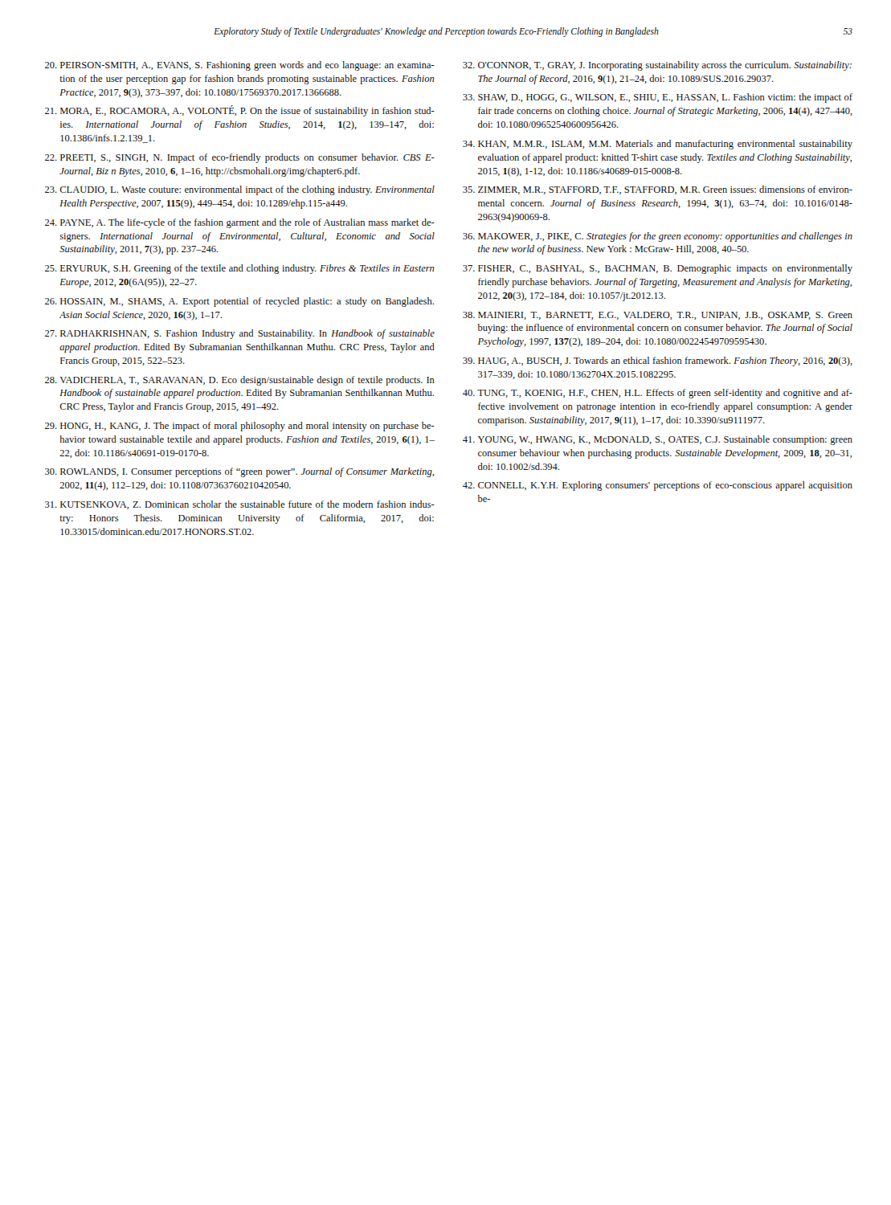Exploratory Study of Textile Undergraduates' Knowledge and Perception towards Eco-Friendly Clothing in Bangladesh 53
PEIRSON-SMITH, A., EVANS, S. Fashioning green words and eco language: an examination of the user perception gap for fashion brands promoting sustainable practices. Fashion Practice, 2017, 9(3), 373–397, doi: 10.1080/17569370.2017.1366688.
MORA, E., ROCAMORA, A., VOLONTÉ, P. On the issue of sustainability in fashion studies. International Journal of Fashion Studies, 2014, 1(2), 139–147, doi: 10.1386/infs.1.2.139_1.
PREETI, S., SINGH, N. Impact of eco-friendly products on consumer behavior. CBS E-Journal, Biz n Bytes, 2010, 6, 1–16, http://cbsmohali.org/img/chapter6.pdf.
CLAUDIO, L. Waste couture: environmental impact of the clothing industry. Environmental Health Perspective, 2007, 115(9), 449–454, doi: 10.1289/ehp.115-a449.
PAYNE, A. The life-cycle of the fashion garment and the role of Australian mass market designers. International Journal of Environmental, Cultural, Economic and Social Sustainability, 2011, 7(3), pp. 237–246.
ERYURUK, S.H. Greening of the textile and clothing industry. Fibres & Textiles in Eastern Europe, 2012, 20(6A(95)), 22–27.
HOSSAIN, M., SHAMS, A. Export potential of recycled plastic: a study on Bangladesh. Asian Social Science, 2020, 16(3), 1–17.
RADHAKRISHNAN, S. Fashion Industry and Sustainability. In Handbook of sustainable apparel production. Edited By Subramanian Senthilkannan Muthu. CRC Press, Taylor and Francis Group, 2015, 522–523.
VADICHERLA, T., SARAVANAN, D. Eco design/sustainable design of textile products. In Handbook of sustainable apparel production. Edited By Subramanian Senthilkannan Muthu. CRC Press, Taylor and Francis Group, 2015, 491–492.
HONG, H., KANG, J. The impact of moral philosophy and moral intensity on purchase behavior toward sustainable textile and apparel products. Fashion and Textiles, 2019, 6(1), 1–22, doi: 10.1186/s40691-019-0170-8.
ROWLANDS, I. Consumer perceptions of “green power”. Journal of Consumer Marketing, 2002, 11(4), 112–129, doi: 10.1108/07363760210420540.
KUTSENKOVA, Z. Dominican scholar the sustainable future of the modern fashion industry: Honors Thesis. Dominican University of Califormia, 2017, doi: 10.33015/dominican.edu/2017.HONORS.ST.02.
O'CONNOR, T., GRAY, J. Incorporating sustainability across the curriculum. Sustainability: The Journal of Record, 2016, 9(1), 21–24, doi: 10.1089/SUS.2016.29037.
SHAW, D., HOGG, G., WILSON, E., SHIU, E., HASSAN, L. Fashion victim: the impact of fair trade concerns on clothing choice. Journal of Strategic Marketing, 2006, 14(4), 427–440, doi: 10.1080/09652540600956426.
KHAN, M.M.R., ISLAM, M.M. Materials and manufacturing environmental sustainability evaluation of apparel product: knitted T-shirt case study. Textiles and Clothing Sustainability, 2015, 1(8), 1-12, doi: 10.1186/s40689-015-0008-8.
ZIMMER, M.R., STAFFORD, T.F., STAFFORD, M.R. Green issues: dimensions of environmental concern. Journal of Business Research, 1994, 3(1), 63–74, doi: 10.1016/0148-2963(94)90069-8.
MAKOWER, J., PIKE, C. Strategies for the green economy: opportunities and challenges in the new world of business. New York : McGraw- Hill, 2008, 40–50.
FISHER, C., BASHYAL, S., BACHMAN, B. Demographic impacts on environmentally friendly purchase behaviors. Journal of Targeting, Measurement and Analysis for Marketing, 2012, 20(3), 172–184, doi: 10.1057/jt.2012.13.
MAINIERI, T., BARNETT, E.G., VALDERO, T.R., UNIPAN, J.B., OSKAMP, S. Green buying: the influence of environmental concern on consumer behavior. The Journal of Social Psychology, 1997, 137(2), 189–204, doi: 10.1080/00224549709595430.
HAUG, A., BUSCH, J. Towards an ethical fashion framework. Fashion Theory, 2016, 20(3), 317–339, doi: 10.1080/1362704X.2015.1082295.
TUNG, T., KOENIG, H.F., CHEN, H.L. Effects of green self-identity and cognitive and affective involvement on patronage intention in eco-friendly apparel consumption: A gender comparison. Sustainability, 2017, 9(11), 1–17, doi: 10.3390/su9111977.
YOUNG, W., HWANG, K., McDONALD, S., OATES, C.J. Sustainable consumption: green consumer behaviour when purchasing products. Sustainable Development, 2009, 18, 20–31, doi: 10.1002/sd.394.
CONNELL, K.Y.H. Exploring consumers' perceptions of eco-conscious apparel acquisition be-